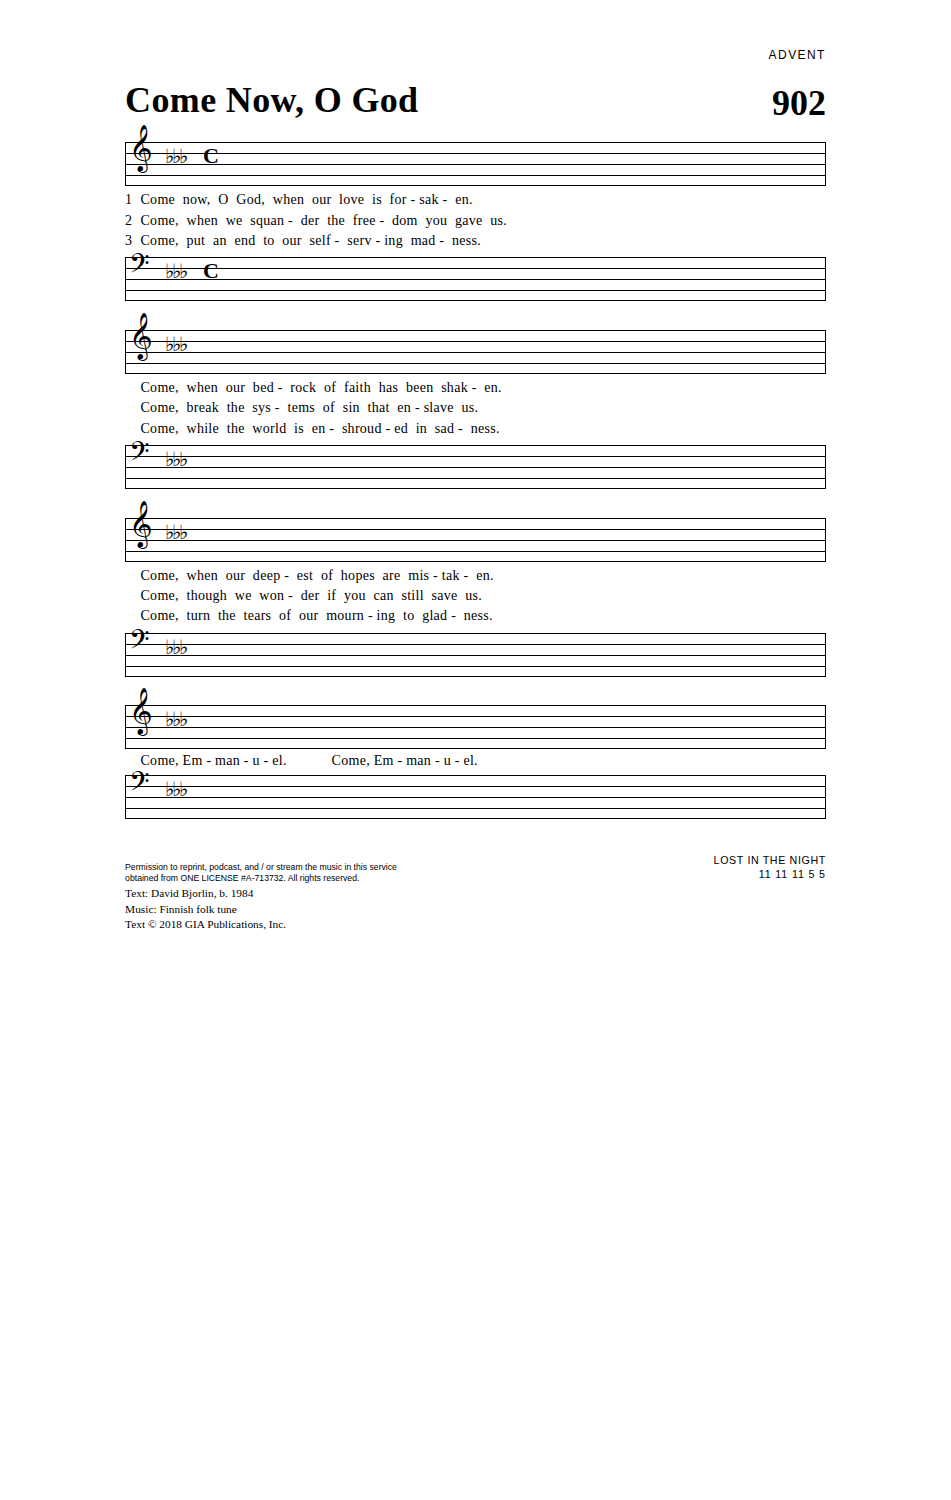ADVENT
Come Now, O God
902
𝄞 ♭♭♭ C
1 Come now, OGod, when our love is for - sak -en.
2 Come, when we squan -der the free -dom you gave us.
3 Come, put an end to our self -serv - ing mad -ness.
𝄢 ♭♭♭ C
𝄞 ♭♭♭
Come, when our bed -rock of faith has been shak -en.
Come, break the sys -tems of sin that en - slave us.
Come, while the world is en -shroud - ed in sad -ness.
𝄢 ♭♭♭
𝄞 ♭♭♭
Come, when our deep -est of hopes are mis - tak -en.
Come, though we won -der if you can still save us.
Come, turn the tears of our mourn - ing to glad -ness.
𝄢 ♭♭♭
𝄞 ♭♭♭
Come, Em - man - u - el. Come, Em - man - u - el.
𝄢 ♭♭♭
Permission to reprint, podcast, and / or stream the music in this service obtained from ONE LICENSE #A-713732. All rights reserved.
Text: David Bjorlin, b. 1984
Music: Finnish folk tune
Text © 2018 GIA Publications, Inc.
LOST IN THE NIGHT
11 11 11 5 5